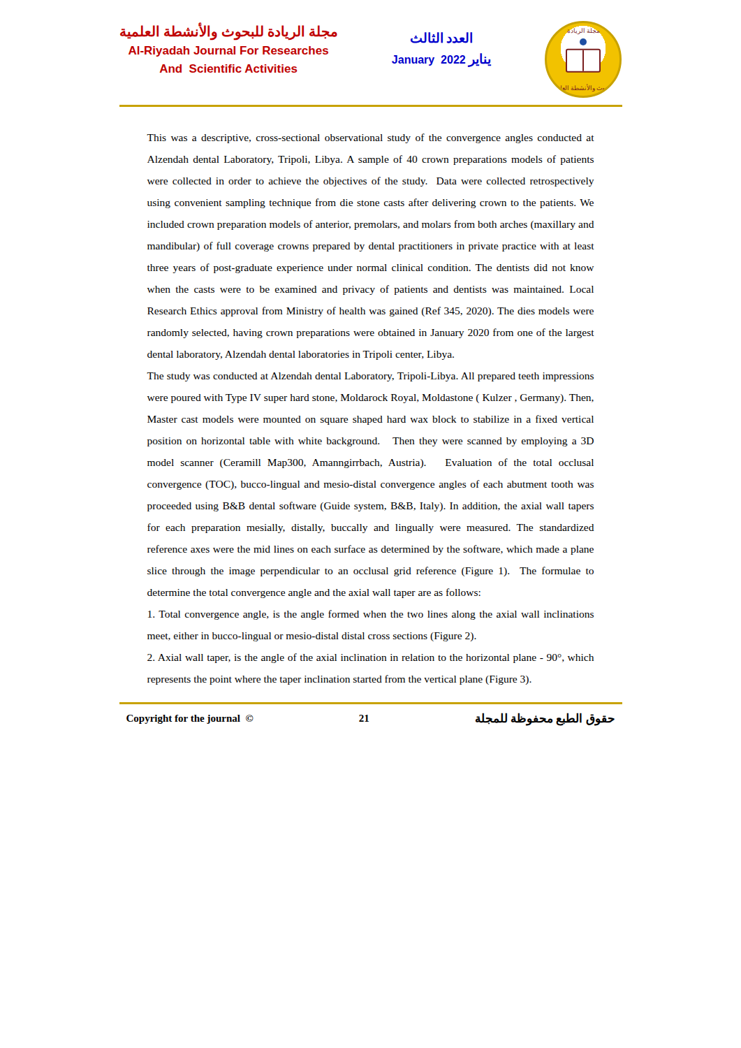مجلة الريادة للبحوث والأنشطة العلمية
Al-Riyadah Journal For Researches
And Scientific Activities
العدد الثالث
January 2022 يناير
مجلة الريادة
للبحوث والأنشطة العلمية
This was a descriptive, cross-sectional observational study of the convergence angles conducted at Alzendah dental Laboratory, Tripoli, Libya. A sample of 40 crown preparations models of patients were collected in order to achieve the objectives of the study. Data were collected retrospectively using convenient sampling technique from die stone casts after delivering crown to the patients. We included crown preparation models of anterior, premolars, and molars from both arches (maxillary and mandibular) of full coverage crowns prepared by dental practitioners in private practice with at least three years of post-graduate experience under normal clinical condition. The dentists did not know when the casts were to be examined and privacy of patients and dentists was maintained. Local Research Ethics approval from Ministry of health was gained (Ref 345, 2020). The dies models were randomly selected, having crown preparations were obtained in January 2020 from one of the largest dental laboratory, Alzendah dental laboratories in Tripoli center, Libya.
The study was conducted at Alzendah dental Laboratory, Tripoli-Libya. All prepared teeth impressions were poured with Type IV super hard stone, Moldarock Royal, Moldastone ( Kulzer , Germany). Then, Master cast models were mounted on square shaped hard wax block to stabilize in a fixed vertical position on horizontal table with white background. Then they were scanned by employing a 3D model scanner (Ceramill Map300, Amanngirrbach, Austria). Evaluation of the total occlusal convergence (TOC), bucco-lingual and mesio-distal convergence angles of each abutment tooth was proceeded using B&B dental software (Guide system, B&B, Italy). In addition, the axial wall tapers for each preparation mesially, distally, buccally and lingually were measured. The standardized reference axes were the mid lines on each surface as determined by the software, which made a plane slice through the image perpendicular to an occlusal grid reference (Figure 1). The formulae to determine the total convergence angle and the axial wall taper are as follows:
1. Total convergence angle, is the angle formed when the two lines along the axial wall inclinations meet, either in bucco-lingual or mesio-distal distal cross sections (Figure 2).
2. Axial wall taper, is the angle of the axial inclination in relation to the horizontal plane - 90°, which represents the point where the taper inclination started from the vertical plane (Figure 3).
Copyright for the journal ©
21
حقوق الطبع محفوظة للمجلة